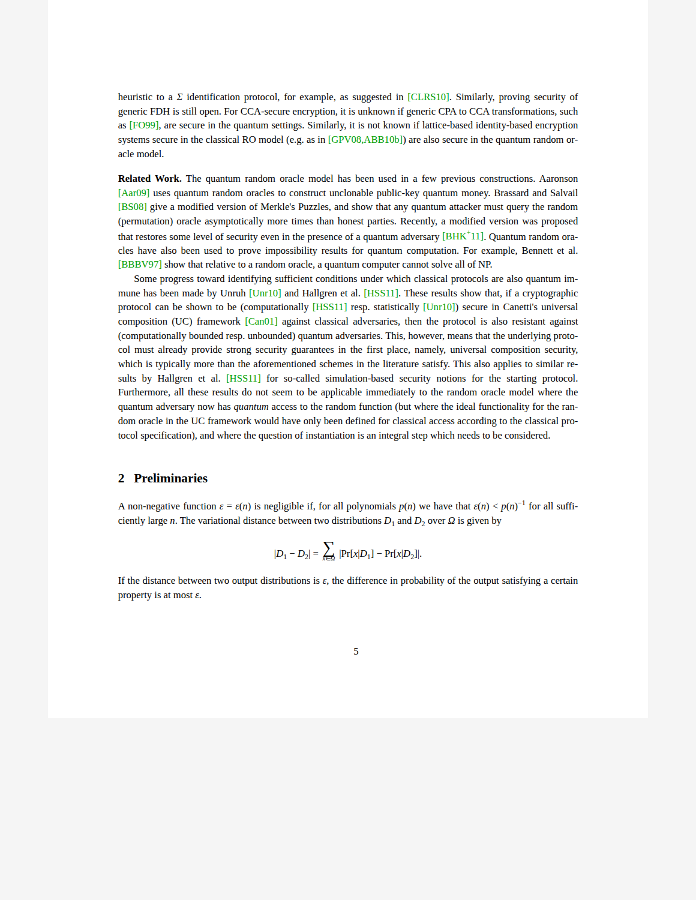heuristic to a Σ identification protocol, for example, as suggested in [CLRS10]. Similarly, proving security of generic FDH is still open. For CCA-secure encryption, it is unknown if generic CPA to CCA transformations, such as [FO99], are secure in the quantum settings. Similarly, it is not known if lattice-based identity-based encryption systems secure in the classical RO model (e.g. as in [GPV08,ABB10b]) are also secure in the quantum random oracle model.
Related Work. The quantum random oracle model has been used in a few previous constructions. Aaronson [Aar09] uses quantum random oracles to construct unclonable public-key quantum money. Brassard and Salvail [BS08] give a modified version of Merkle's Puzzles, and show that any quantum attacker must query the random (permutation) oracle asymptotically more times than honest parties. Recently, a modified version was proposed that restores some level of security even in the presence of a quantum adversary [BHK+11]. Quantum random oracles have also been used to prove impossibility results for quantum computation. For example, Bennett et al. [BBBV97] show that relative to a random oracle, a quantum computer cannot solve all of NP.
Some progress toward identifying sufficient conditions under which classical protocols are also quantum immune has been made by Unruh [Unr10] and Hallgren et al. [HSS11]. These results show that, if a cryptographic protocol can be shown to be (computationally [HSS11] resp. statistically [Unr10]) secure in Canetti's universal composition (UC) framework [Can01] against classical adversaries, then the protocol is also resistant against (computationally bounded resp. unbounded) quantum adversaries. This, however, means that the underlying protocol must already provide strong security guarantees in the first place, namely, universal composition security, which is typically more than the aforementioned schemes in the literature satisfy. This also applies to similar results by Hallgren et al. [HSS11] for so-called simulation-based security notions for the starting protocol. Furthermore, all these results do not seem to be applicable immediately to the random oracle model where the quantum adversary now has quantum access to the random function (but where the ideal functionality for the random oracle in the UC framework would have only been defined for classical access according to the classical protocol specification), and where the question of instantiation is an integral step which needs to be considered.
2 Preliminaries
A non-negative function ε = ε(n) is negligible if, for all polynomials p(n) we have that ε(n) < p(n)−1 for all sufficiently large n. The variational distance between two distributions D1 and D2 over Ω is given by
|D1 − D2| = ∑x∈Ω |Pr[x|D1] − Pr[x|D2]|.
If the distance between two output distributions is ε, the difference in probability of the output satisfying a certain property is at most ε.
5